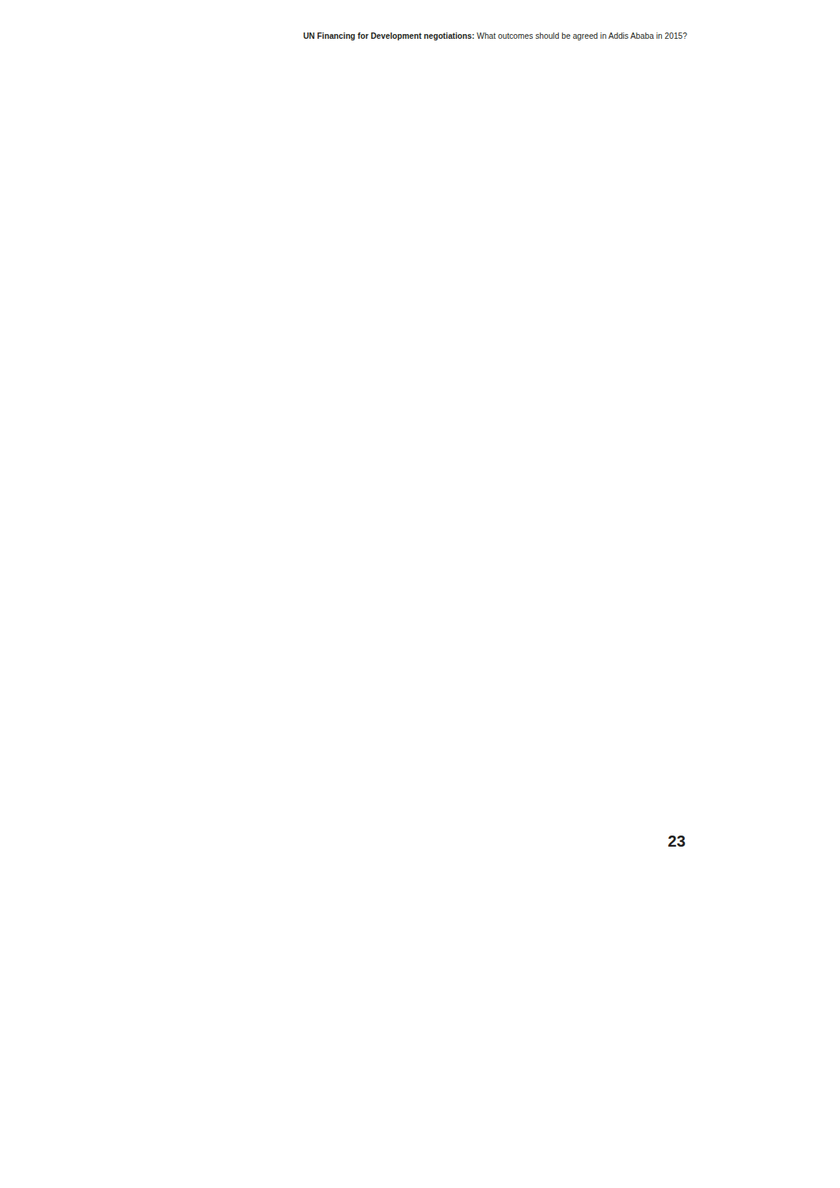UN Financing for Development negotiations: What outcomes should be agreed in Addis Ababa in 2015?
23